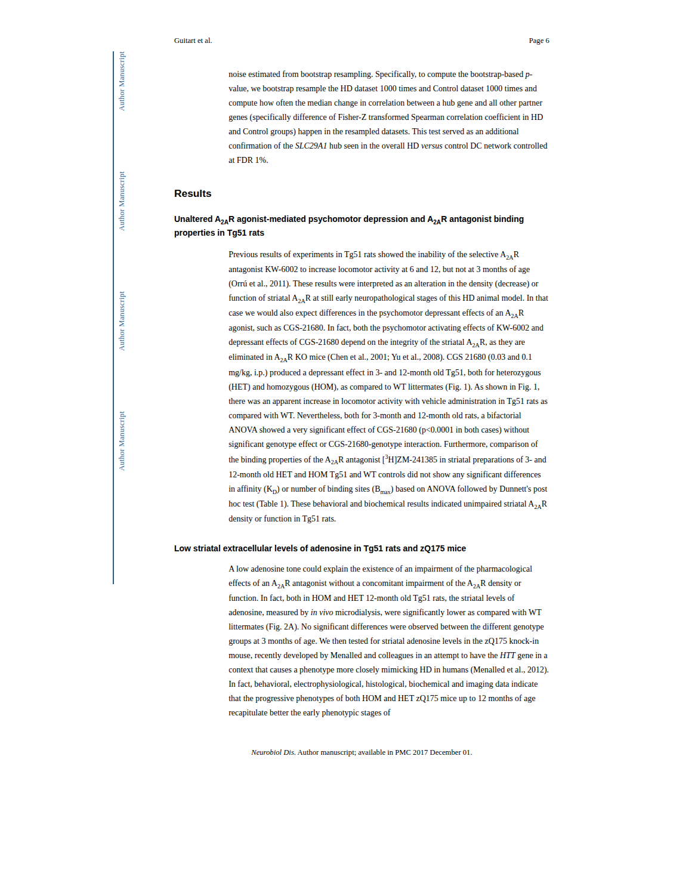Author Manuscript Author Manuscript Author Manuscript Author Manuscript
Guitart et al.
Page 6
noise estimated from bootstrap resampling. Specifically, to compute the bootstrap-based p-value, we bootstrap resample the HD dataset 1000 times and Control dataset 1000 times and compute how often the median change in correlation between a hub gene and all other partner genes (specifically difference of Fisher-Z transformed Spearman correlation coefficient in HD and Control groups) happen in the resampled datasets. This test served as an additional confirmation of the SLC29A1 hub seen in the overall HD versus control DC network controlled at FDR 1%.
Results
Unaltered A2AR agonist-mediated psychomotor depression and A2AR antagonist binding properties in Tg51 rats
Previous results of experiments in Tg51 rats showed the inability of the selective A2AR antagonist KW-6002 to increase locomotor activity at 6 and 12, but not at 3 months of age (Orrú et al., 2011). These results were interpreted as an alteration in the density (decrease) or function of striatal A2AR at still early neuropathological stages of this HD animal model. In that case we would also expect differences in the psychomotor depressant effects of an A2AR agonist, such as CGS-21680. In fact, both the psychomotor activating effects of KW-6002 and depressant effects of CGS-21680 depend on the integrity of the striatal A2AR, as they are eliminated in A2AR KO mice (Chen et al., 2001; Yu et al., 2008). CGS 21680 (0.03 and 0.1 mg/kg, i.p.) produced a depressant effect in 3- and 12-month old Tg51, both for heterozygous (HET) and homozygous (HOM), as compared to WT littermates (Fig. 1). As shown in Fig. 1, there was an apparent increase in locomotor activity with vehicle administration in Tg51 rats as compared with WT. Nevertheless, both for 3-month and 12-month old rats, a bifactorial ANOVA showed a very significant effect of CGS-21680 (p<0.0001 in both cases) without significant genotype effect or CGS-21680-genotype interaction. Furthermore, comparison of the binding properties of the A2AR antagonist [3H]ZM-241385 in striatal preparations of 3- and 12-month old HET and HOM Tg51 and WT controls did not show any significant differences in affinity (KD) or number of binding sites (Bmax) based on ANOVA followed by Dunnett's post hoc test (Table 1). These behavioral and biochemical results indicated unimpaired striatal A2AR density or function in Tg51 rats.
Low striatal extracellular levels of adenosine in Tg51 rats and zQ175 mice
A low adenosine tone could explain the existence of an impairment of the pharmacological effects of an A2AR antagonist without a concomitant impairment of the A2AR density or function. In fact, both in HOM and HET 12-month old Tg51 rats, the striatal levels of adenosine, measured by in vivo microdialysis, were significantly lower as compared with WT littermates (Fig. 2A). No significant differences were observed between the different genotype groups at 3 months of age. We then tested for striatal adenosine levels in the zQ175 knock-in mouse, recently developed by Menalled and colleagues in an attempt to have the HTT gene in a context that causes a phenotype more closely mimicking HD in humans (Menalled et al., 2012). In fact, behavioral, electrophysiological, histological, biochemical and imaging data indicate that the progressive phenotypes of both HOM and HET zQ175 mice up to 12 months of age recapitulate better the early phenotypic stages of
Neurobiol Dis. Author manuscript; available in PMC 2017 December 01.